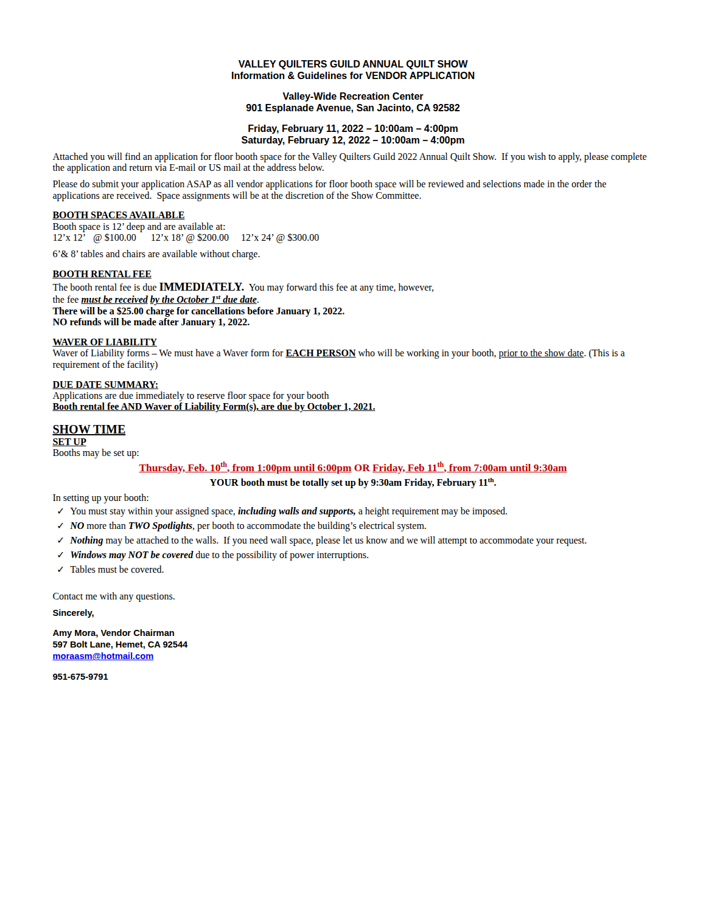VALLEY QUILTERS GUILD ANNUAL QUILT SHOW
Information & Guidelines for VENDOR APPLICATION
Valley-Wide Recreation Center
901 Esplanade Avenue, San Jacinto, CA 92582
Friday, February 11, 2022 – 10:00am – 4:00pm
Saturday, February 12, 2022 – 10:00am – 4:00pm
Attached you will find an application for floor booth space for the Valley Quilters Guild 2022 Annual Quilt Show. If you wish to apply, please complete the application and return via E-mail or US mail at the address below.
Please do submit your application ASAP as all vendor applications for floor booth space will be reviewed and selections made in the order the applications are received. Space assignments will be at the discretion of the Show Committee.
BOOTH SPACES AVAILABLE
Booth space is 12’ deep and are available at:
12’x 12’ @ $100.00 12’x 18’ @ $200.00 12’x 24’ @ $300.00
6’& 8’ tables and chairs are available without charge.
BOOTH RENTAL FEE
The booth rental fee is due IMMEDIATELY. You may forward this fee at any time, however,
the fee must be received by the October 1st due date.
There will be a $25.00 charge for cancellations before January 1, 2022.
NO refunds will be made after January 1, 2022.
WAVER OF LIABILITY
Waver of Liability forms – We must have a Waver form for EACH PERSON who will be working in your booth, prior to the show date. (This is a requirement of the facility)
DUE DATE SUMMARY:
Applications are due immediately to reserve floor space for your booth
Booth rental fee AND Waver of Liability Form(s), are due by October 1, 2021.
SHOW TIME
SET UP
Booths may be set up:
Thursday, Feb. 10th, from 1:00pm until 6:00pm OR Friday, Feb 11th, from 7:00am until 9:30am
YOUR booth must be totally set up by 9:30am Friday, February 11th.
In setting up your booth:
You must stay within your assigned space, including walls and supports, a height requirement may be imposed.
NO more than TWO Spotlights, per booth to accommodate the building’s electrical system.
Nothing may be attached to the walls. If you need wall space, please let us know and we will attempt to accommodate your request.
Windows may NOT be covered due to the possibility of power interruptions.
Tables must be covered.
Contact me with any questions.
Sincerely,
Amy Mora, Vendor Chairman
597 Bolt Lane, Hemet, CA 92544
moraasm@hotmail.com
951-675-9791